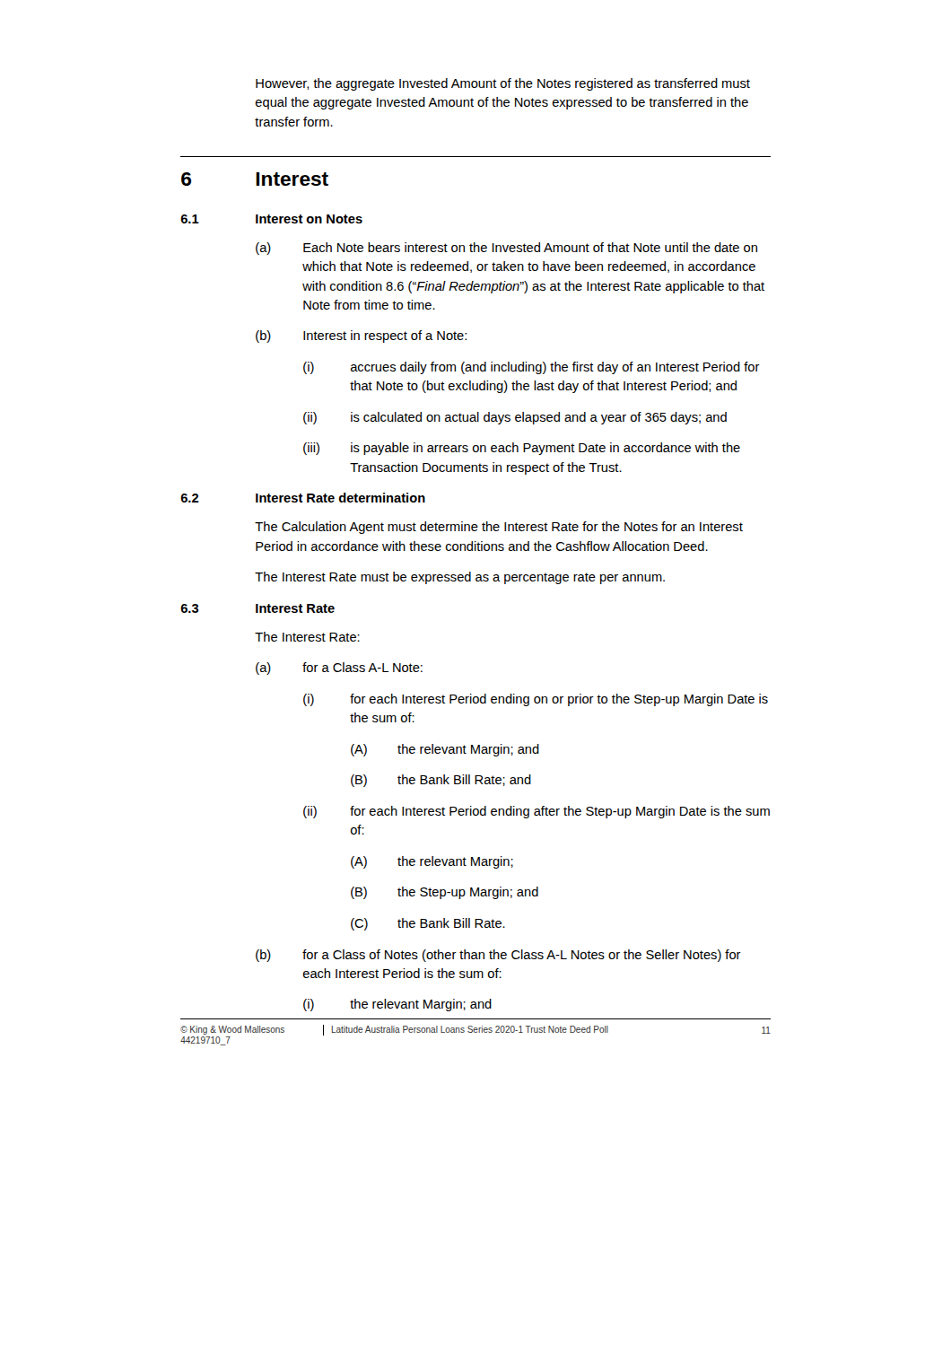However, the aggregate Invested Amount of the Notes registered as transferred must equal the aggregate Invested Amount of the Notes expressed to be transferred in the transfer form.
6 Interest
6.1 Interest on Notes
(a)
Each Note bears interest on the Invested Amount of that Note until the date on which that Note is redeemed, or taken to have been redeemed, in accordance with condition 8.6 (“Final Redemption”) as at the Interest Rate applicable to that Note from time to time.
(b)
Interest in respect of a Note:
(i)
accrues daily from (and including) the first day of an Interest Period for that Note to (but excluding) the last day of that Interest Period; and
(ii)
is calculated on actual days elapsed and a year of 365 days; and
(iii)
is payable in arrears on each Payment Date in accordance with the Transaction Documents in respect of the Trust.
6.2 Interest Rate determination
The Calculation Agent must determine the Interest Rate for the Notes for an Interest Period in accordance with these conditions and the Cashflow Allocation Deed.
The Interest Rate must be expressed as a percentage rate per annum.
6.3 Interest Rate
The Interest Rate:
(a)
for a Class A-L Note:
(i)
for each Interest Period ending on or prior to the Step-up Margin Date is the sum of:
(A)
the relevant Margin; and
(B)
the Bank Bill Rate; and
(ii)
for each Interest Period ending after the Step-up Margin Date is the sum of:
(A)
the relevant Margin;
(B)
the Step-up Margin; and
(C)
the Bank Bill Rate.
(b)
for a Class of Notes (other than the Class A-L Notes or the Seller Notes) for each Interest Period is the sum of:
(i)
the relevant Margin; and
© King & Wood Mallesons
44219710_7
Latitude Australia Personal Loans Series 2020-1 Trust Note Deed Poll
11